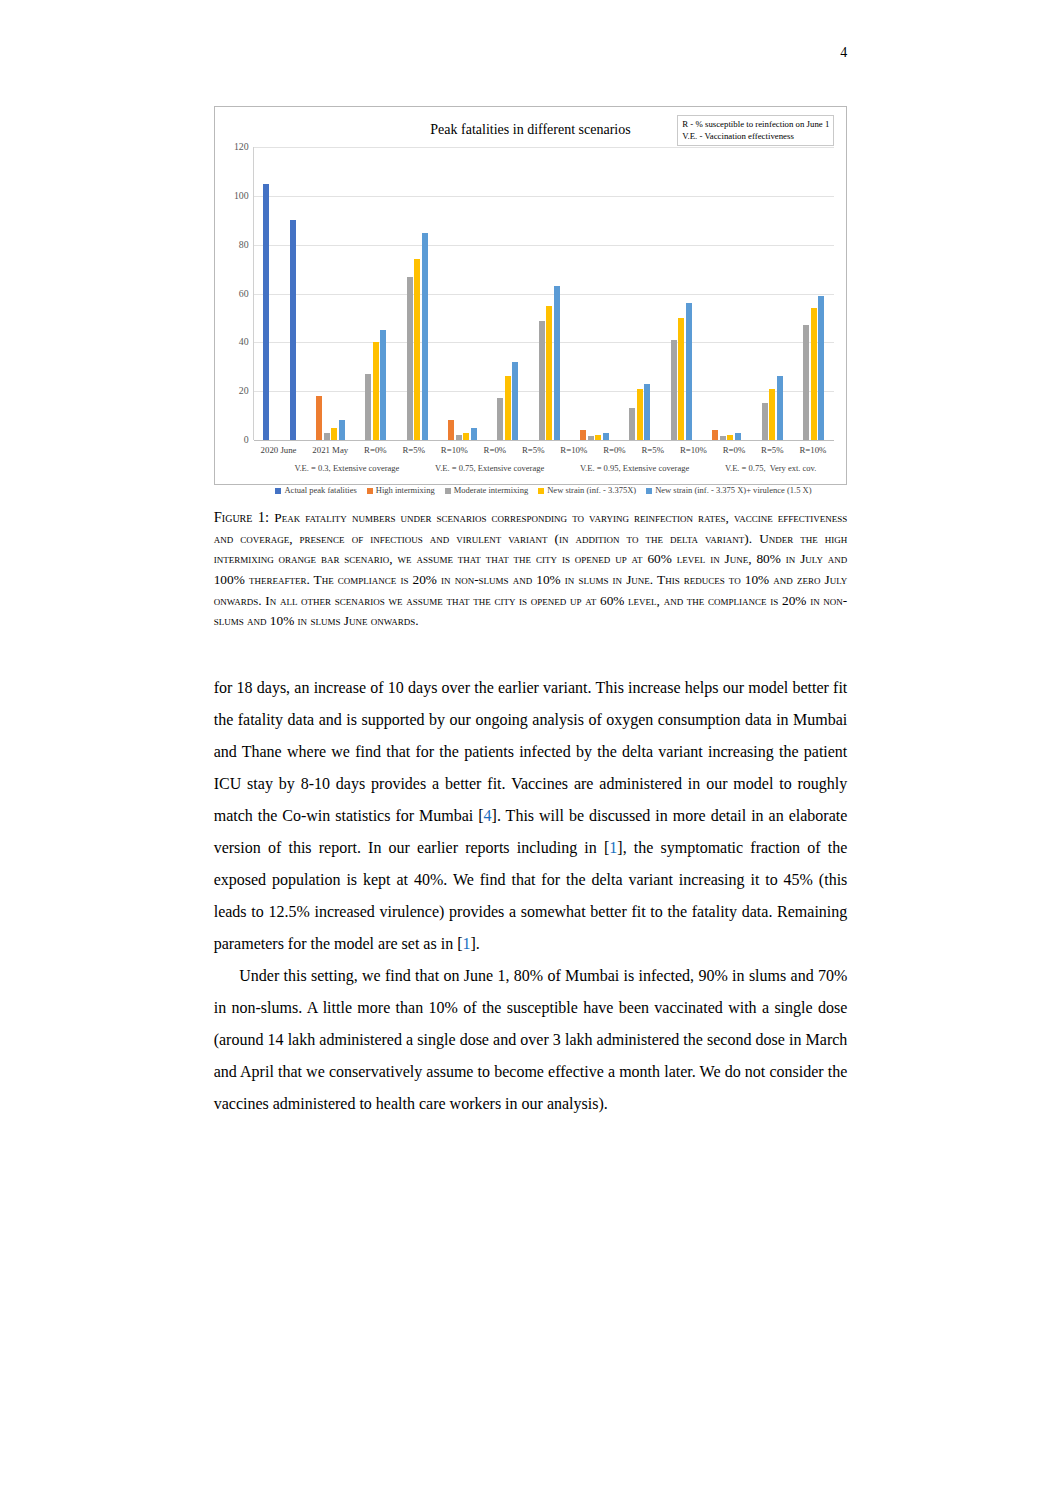4
Peak fatalities in different scenarios
R - % susceptible to reinfection on June 1
V.E. - Vaccination effectiveness
120
100
80
60
40
20
0
2020 June
2021 May
R=0%
R=5%
R=10%
R=0%
R=5%
R=10%
R=0%
R=5%
R=10%
R=0%
R=5%
R=10%
V.E. = 0.3, Extensive coverage
V.E. = 0.75, Extensive coverage
V.E. = 0.95, Extensive coverage
V.E. = 0.75, Very ext. cov.
Actual peak fatalities High intermixing Moderate intermixing New strain (inf. - 3.375X) New strain (inf. - 3.375 X)+ virulence (1.5 X)
Figure 1: Peak fatality numbers under scenarios corresponding to varying reinfection rates, vaccine effectiveness and coverage, presence of infectious and virulent variant (in addition to the delta variant). Under the high intermixing orange bar scenario, we assume that that the city is opened up at 60% level in June, 80% in July and 100% thereafter. The compliance is 20% in non-slums and 10% in slums in June. This reduces to 10% and zero July onwards. In all other scenarios we assume that the city is opened up at 60% level, and the compliance is 20% in non-slums and 10% in slums June onwards.
for 18 days, an increase of 10 days over the earlier variant. This increase helps our model better fit the fatality data and is supported by our ongoing analysis of oxygen consumption data in Mumbai and Thane where we find that for the patients infected by the delta variant increasing the patient ICU stay by 8-10 days provides a better fit. Vaccines are administered in our model to roughly match the Co-win statistics for Mumbai [4]. This will be discussed in more detail in an elaborate version of this report. In our earlier reports including in [1], the symptomatic fraction of the exposed population is kept at 40%. We find that for the delta variant increasing it to 45% (this leads to 12.5% increased virulence) provides a somewhat better fit to the fatality data. Remaining parameters for the model are set as in [1].
Under this setting, we find that on June 1, 80% of Mumbai is infected, 90% in slums and 70% in non-slums. A little more than 10% of the susceptible have been vaccinated with a single dose (around 14 lakh administered a single dose and over 3 lakh administered the second dose in March and April that we conservatively assume to become effective a month later. We do not consider the vaccines administered to health care workers in our analysis).